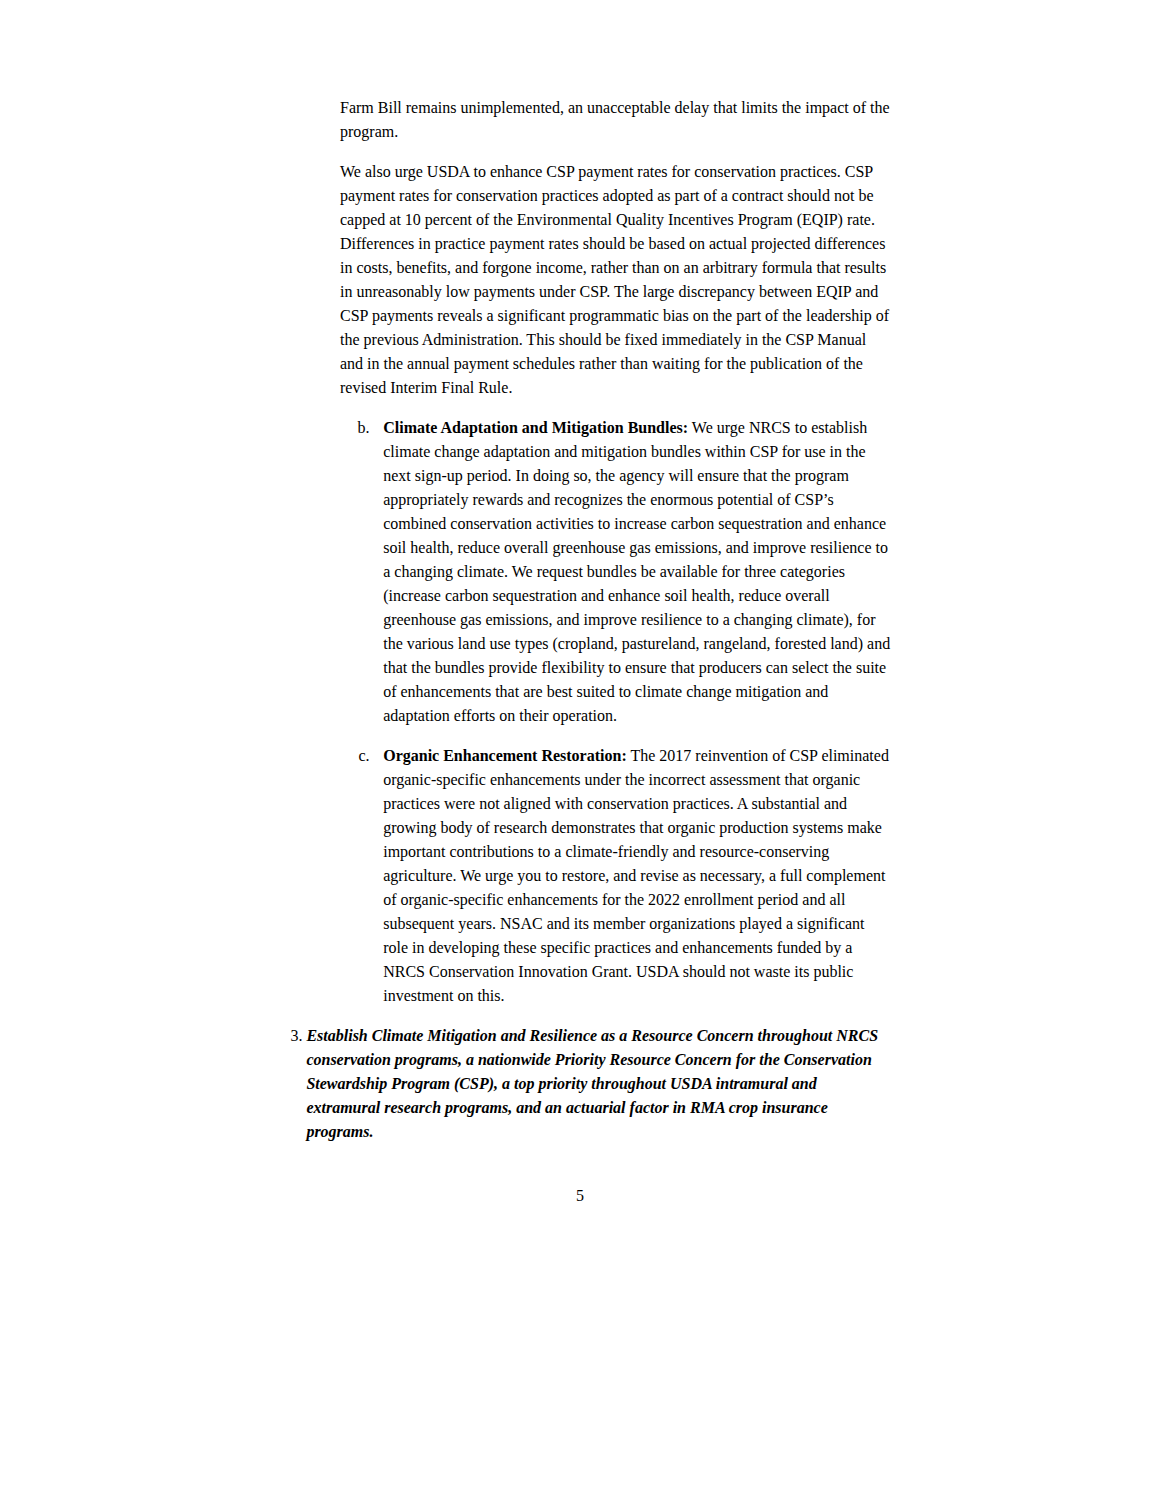Farm Bill remains unimplemented, an unacceptable delay that limits the impact of the program.
We also urge USDA to enhance CSP payment rates for conservation practices. CSP payment rates for conservation practices adopted as part of a contract should not be capped at 10 percent of the Environmental Quality Incentives Program (EQIP) rate. Differences in practice payment rates should be based on actual projected differences in costs, benefits, and forgone income, rather than on an arbitrary formula that results in unreasonably low payments under CSP. The large discrepancy between EQIP and CSP payments reveals a significant programmatic bias on the part of the leadership of the previous Administration. This should be fixed immediately in the CSP Manual and in the annual payment schedules rather than waiting for the publication of the revised Interim Final Rule.
Climate Adaptation and Mitigation Bundles: We urge NRCS to establish climate change adaptation and mitigation bundles within CSP for use in the next sign-up period. In doing so, the agency will ensure that the program appropriately rewards and recognizes the enormous potential of CSP’s combined conservation activities to increase carbon sequestration and enhance soil health, reduce overall greenhouse gas emissions, and improve resilience to a changing climate. We request bundles be available for three categories (increase carbon sequestration and enhance soil health, reduce overall greenhouse gas emissions, and improve resilience to a changing climate), for the various land use types (cropland, pastureland, rangeland, forested land) and that the bundles provide flexibility to ensure that producers can select the suite of enhancements that are best suited to climate change mitigation and adaptation efforts on their operation.
Organic Enhancement Restoration: The 2017 reinvention of CSP eliminated organic-specific enhancements under the incorrect assessment that organic practices were not aligned with conservation practices. A substantial and growing body of research demonstrates that organic production systems make important contributions to a climate-friendly and resource-conserving agriculture. We urge you to restore, and revise as necessary, a full complement of organic-specific enhancements for the 2022 enrollment period and all subsequent years. NSAC and its member organizations played a significant role in developing these specific practices and enhancements funded by a NRCS Conservation Innovation Grant. USDA should not waste its public investment on this.
Establish Climate Mitigation and Resilience as a Resource Concern throughout NRCS conservation programs, a nationwide Priority Resource Concern for the Conservation Stewardship Program (CSP), a top priority throughout USDA intramural and extramural research programs, and an actuarial factor in RMA crop insurance programs.
5